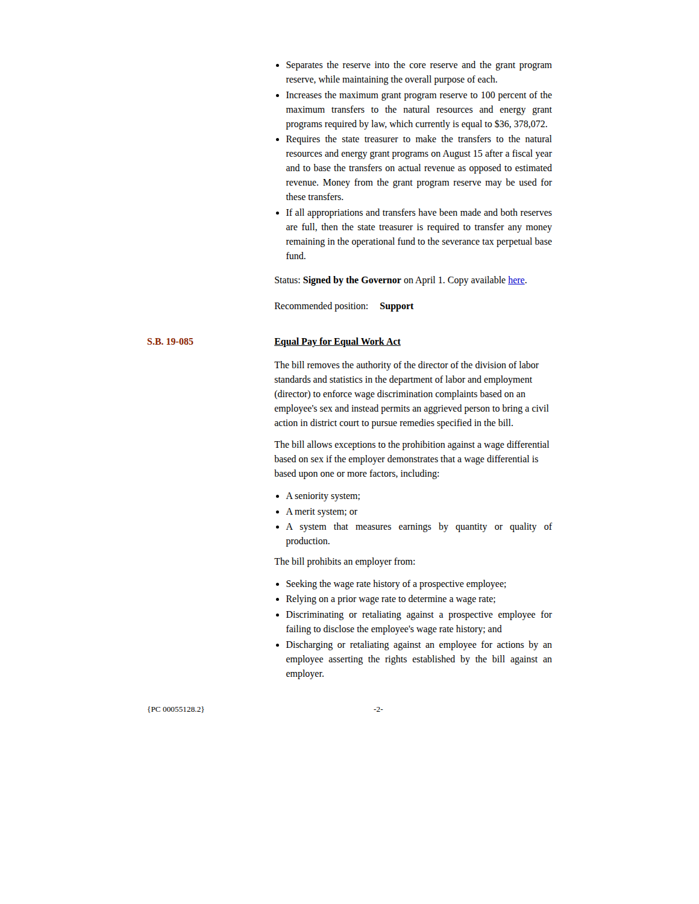Separates the reserve into the core reserve and the grant program reserve, while maintaining the overall purpose of each.
Increases the maximum grant program reserve to 100 percent of the maximum transfers to the natural resources and energy grant programs required by law, which currently is equal to $36, 378,072.
Requires the state treasurer to make the transfers to the natural resources and energy grant programs on August 15 after a fiscal year and to base the transfers on actual revenue as opposed to estimated revenue. Money from the grant program reserve may be used for these transfers.
If all appropriations and transfers have been made and both reserves are full, then the state treasurer is required to transfer any money remaining in the operational fund to the severance tax perpetual base fund.
Status: Signed by the Governor on April 1. Copy available here.
Recommended position: Support
S.B. 19-085
Equal Pay for Equal Work Act
The bill removes the authority of the director of the division of labor standards and statistics in the department of labor and employment (director) to enforce wage discrimination complaints based on an employee's sex and instead permits an aggrieved person to bring a civil action in district court to pursue remedies specified in the bill.
The bill allows exceptions to the prohibition against a wage differential based on sex if the employer demonstrates that a wage differential is based upon one or more factors, including:
A seniority system;
A merit system; or
A system that measures earnings by quantity or quality of production.
The bill prohibits an employer from:
Seeking the wage rate history of a prospective employee;
Relying on a prior wage rate to determine a wage rate;
Discriminating or retaliating against a prospective employee for failing to disclose the employee's wage rate history; and
Discharging or retaliating against an employee for actions by an employee asserting the rights established by the bill against an employer.
{PC 00055128.2}
-2-